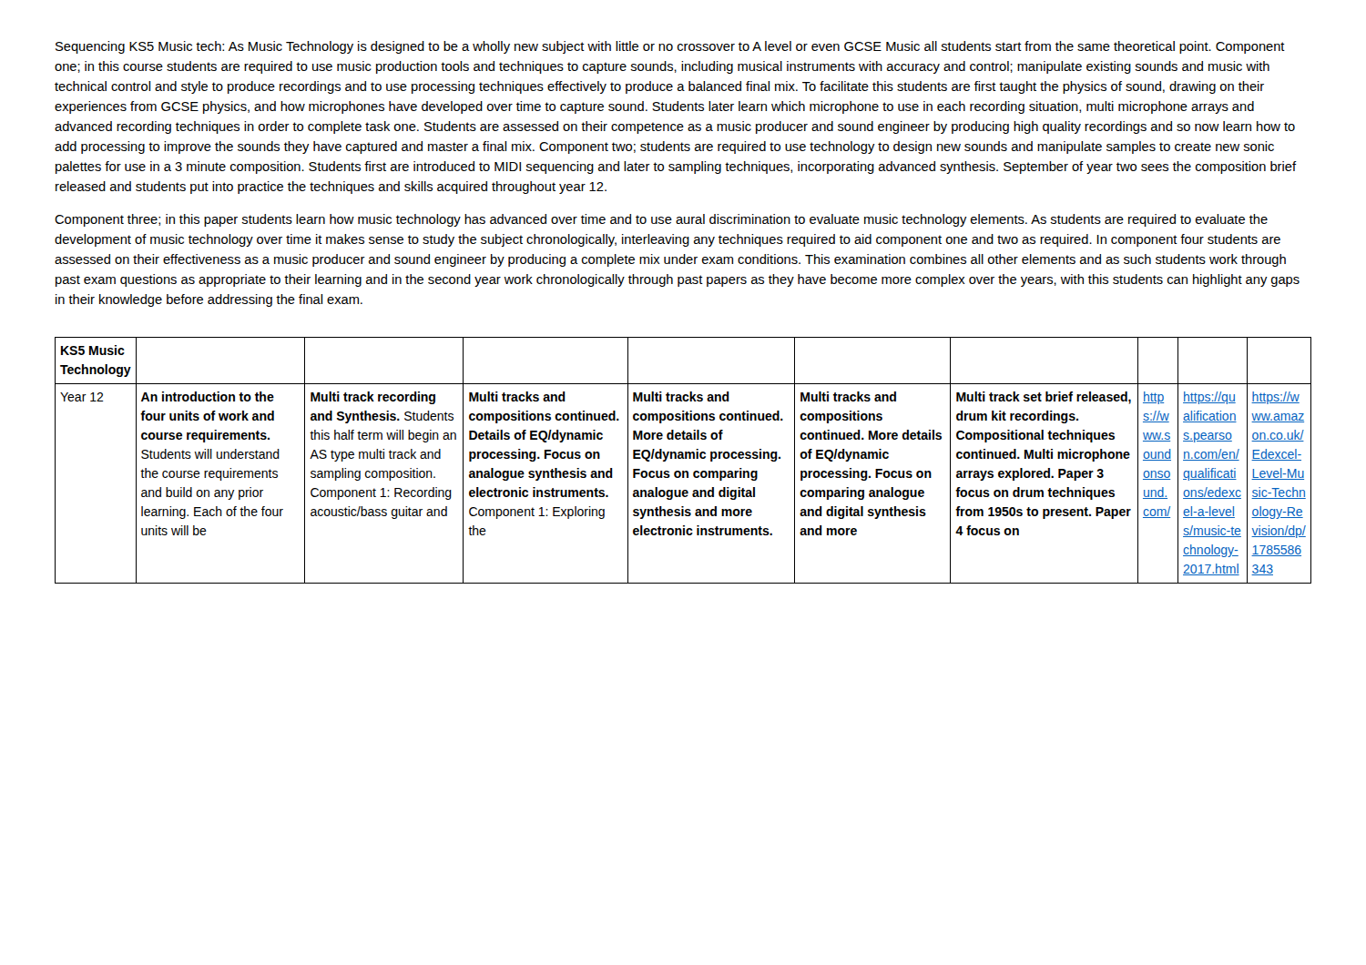Sequencing KS5 Music tech: As Music Technology is designed to be a wholly new subject with little or no crossover to A level or even GCSE Music all students start from the same theoretical point. Component one; in this course students are required to use music production tools and techniques to capture sounds, including musical instruments with accuracy and control; manipulate existing sounds and music with technical control and style to produce recordings and to use processing techniques effectively to produce a balanced final mix. To facilitate this students are first taught the physics of sound, drawing on their experiences from GCSE physics, and how microphones have developed over time to capture sound. Students later learn which microphone to use in each recording situation, multi microphone arrays and advanced recording techniques in order to complete task one. Students are assessed on their competence as a music producer and sound engineer by producing high quality recordings and so now learn how to add processing to improve the sounds they have captured and master a final mix. Component two; students are required to use technology to design new sounds and manipulate samples to create new sonic palettes for use in a 3 minute composition. Students first are introduced to MIDI sequencing and later to sampling techniques, incorporating advanced synthesis. September of year two sees the composition brief released and students put into practice the techniques and skills acquired throughout year 12.
Component three; in this paper students learn how music technology has advanced over time and to use aural discrimination to evaluate music technology elements. As students are required to evaluate the development of music technology over time it makes sense to study the subject chronologically, interleaving any techniques required to aid component one and two as required. In component four students are assessed on their effectiveness as a music producer and sound engineer by producing a complete mix under exam conditions. This examination combines all other elements and as such students work through past exam questions as appropriate to their learning and in the second year work chronologically through past papers as they have become more complex over the years, with this students can highlight any gaps in their knowledge before addressing the final exam.
| KS5 Music Technology | | | | | | | | | |
| Year 12 | An introduction to the four units of work and course requirements. Students will understand the course requirements and build on any prior learning. Each of the four units will be | Multi track recording and Synthesis. Students this half term will begin an AS type multi track and sampling composition. Component 1: Recording acoustic/bass guitar and | Multi tracks and compositions continued. Details of EQ/dynamic processing. Focus on analogue synthesis and electronic instruments. Component 1: Exploring the | Multi tracks and compositions continued. More details of EQ/dynamic processing. Focus on comparing analogue and digital synthesis and more electronic instruments. | Multi tracks and compositions continued. More details of EQ/dynamic processing. Focus on comparing analogue and digital synthesis and more | Multi track set brief released, drum kit recordings. Compositional techniques continued. Multi microphone arrays explored. Paper 3 focus on drum techniques from 1950s to present. Paper 4 focus on | https://www.soundonsound.com/ | https://qualifications.pearson.com/en/qualifications/edexcel-a-levels/music-technology-2017.html | https://www.amazon.co.uk/Edexcel-Level-Music-Technology-Revision/dp/1785586343 |